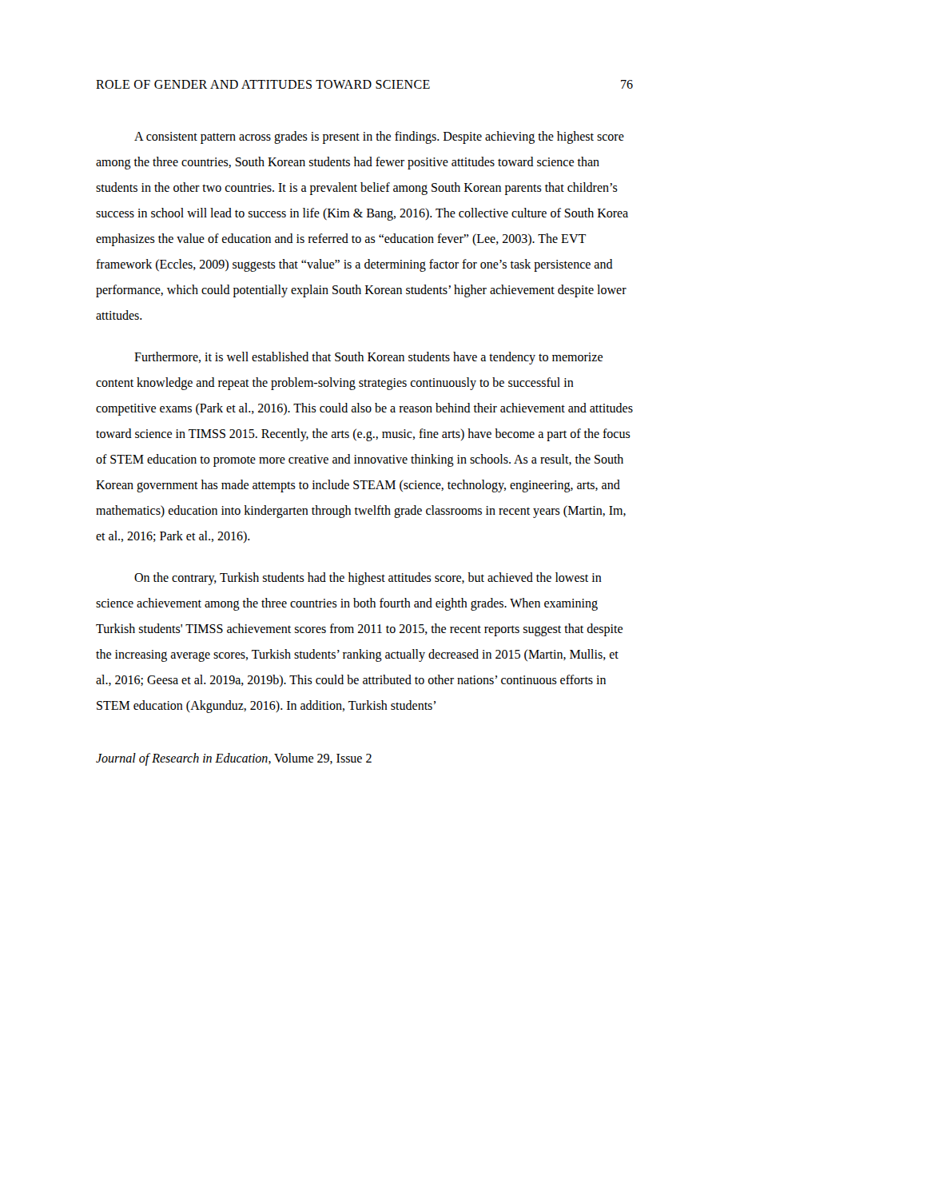Role of Gender and Attitudes Toward Science 76
A consistent pattern across grades is present in the findings. Despite achieving the highest score among the three countries, South Korean students had fewer positive attitudes toward science than students in the other two countries. It is a prevalent belief among South Korean parents that children’s success in school will lead to success in life (Kim & Bang, 2016). The collective culture of South Korea emphasizes the value of education and is referred to as “education fever” (Lee, 2003). The EVT framework (Eccles, 2009) suggests that “value” is a determining factor for one’s task persistence and performance, which could potentially explain South Korean students’ higher achievement despite lower attitudes.
Furthermore, it is well established that South Korean students have a tendency to memorize content knowledge and repeat the problem-solving strategies continuously to be successful in competitive exams (Park et al., 2016). This could also be a reason behind their achievement and attitudes toward science in TIMSS 2015. Recently, the arts (e.g., music, fine arts) have become a part of the focus of STEM education to promote more creative and innovative thinking in schools. As a result, the South Korean government has made attempts to include STEAM (science, technology, engineering, arts, and mathematics) education into kindergarten through twelfth grade classrooms in recent years (Martin, Im, et al., 2016; Park et al., 2016).
On the contrary, Turkish students had the highest attitudes score, but achieved the lowest in science achievement among the three countries in both fourth and eighth grades. When examining Turkish students' TIMSS achievement scores from 2011 to 2015, the recent reports suggest that despite the increasing average scores, Turkish students’ ranking actually decreased in 2015 (Martin, Mullis, et al., 2016; Geesa et al. 2019a, 2019b). This could be attributed to other nations’ continuous efforts in STEM education (Akgunduz, 2016). In addition, Turkish students’
Journal of Research in Education, Volume 29, Issue 2